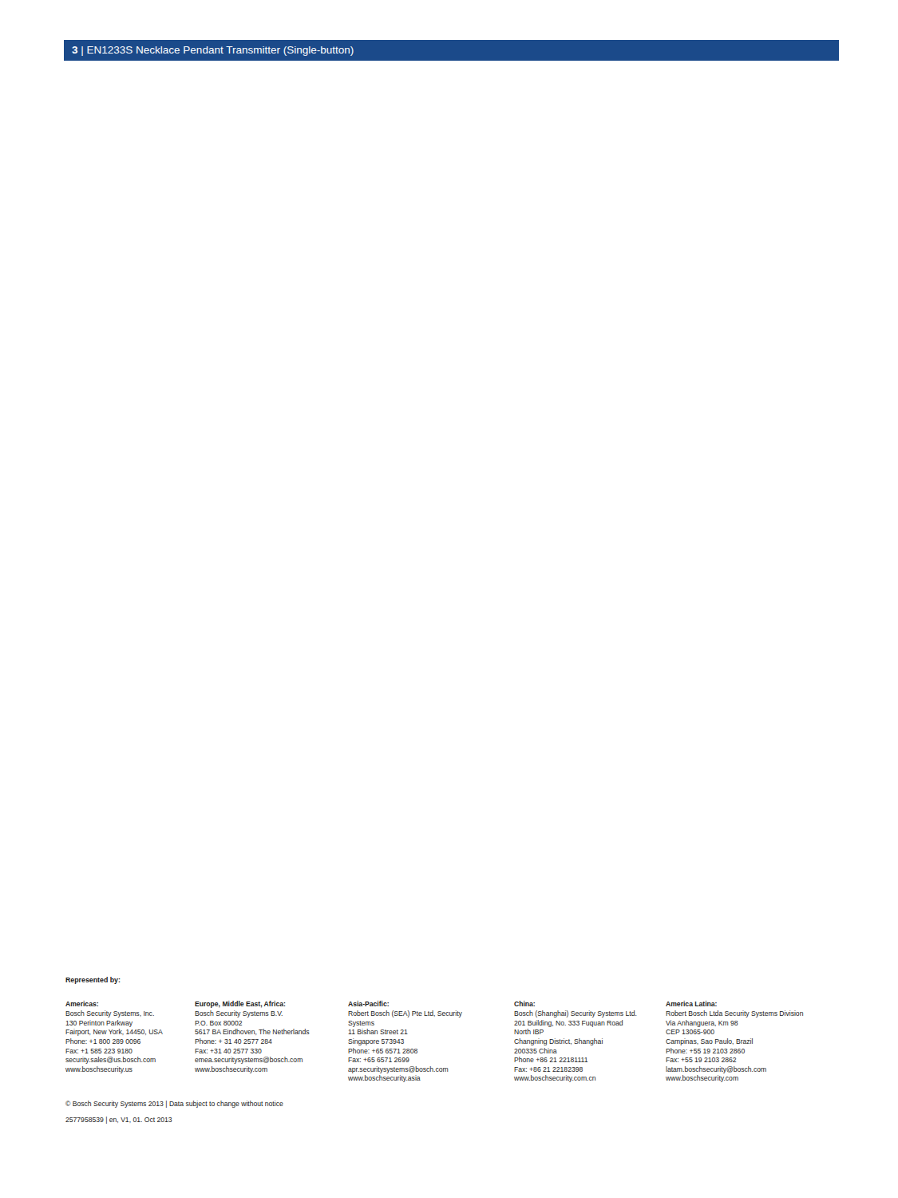3 | EN1233S Necklace Pendant Transmitter (Single-button)
Represented by:
Americas:
Bosch Security Systems, Inc.
130 Perinton Parkway
Fairport, New York, 14450, USA
Phone: +1 800 289 0096
Fax: +1 585 223 9180
security.sales@us.bosch.com
www.boschsecurity.us
Europe, Middle East, Africa:
Bosch Security Systems B.V.
P.O. Box 80002
5617 BA Eindhoven, The Netherlands
Phone: + 31 40 2577 284
Fax: +31 40 2577 330
emea.securitysystems@bosch.com
www.boschsecurity.com
Asia-Pacific:
Robert Bosch (SEA) Pte Ltd, Security
Systems
11 Bishan Street 21
Singapore 573943
Phone: +65 6571 2808
Fax: +65 6571 2699
apr.securitysystems@bosch.com
www.boschsecurity.asia
China:
Bosch (Shanghai) Security Systems Ltd.
201 Building, No. 333 Fuquan Road
North IBP
Changning District, Shanghai
200335 China
Phone +86 21 22181111
Fax: +86 21 22182398
www.boschsecurity.com.cn
America Latina:
Robert Bosch Ltda Security Systems Division
Via Anhanguera, Km 98
CEP 13065-900
Campinas, Sao Paulo, Brazil
Phone: +55 19 2103 2860
Fax: +55 19 2103 2862
latam.boschsecurity@bosch.com
www.boschsecurity.com
© Bosch Security Systems 2013 | Data subject to change without notice
2577958539 | en, V1, 01. Oct 2013